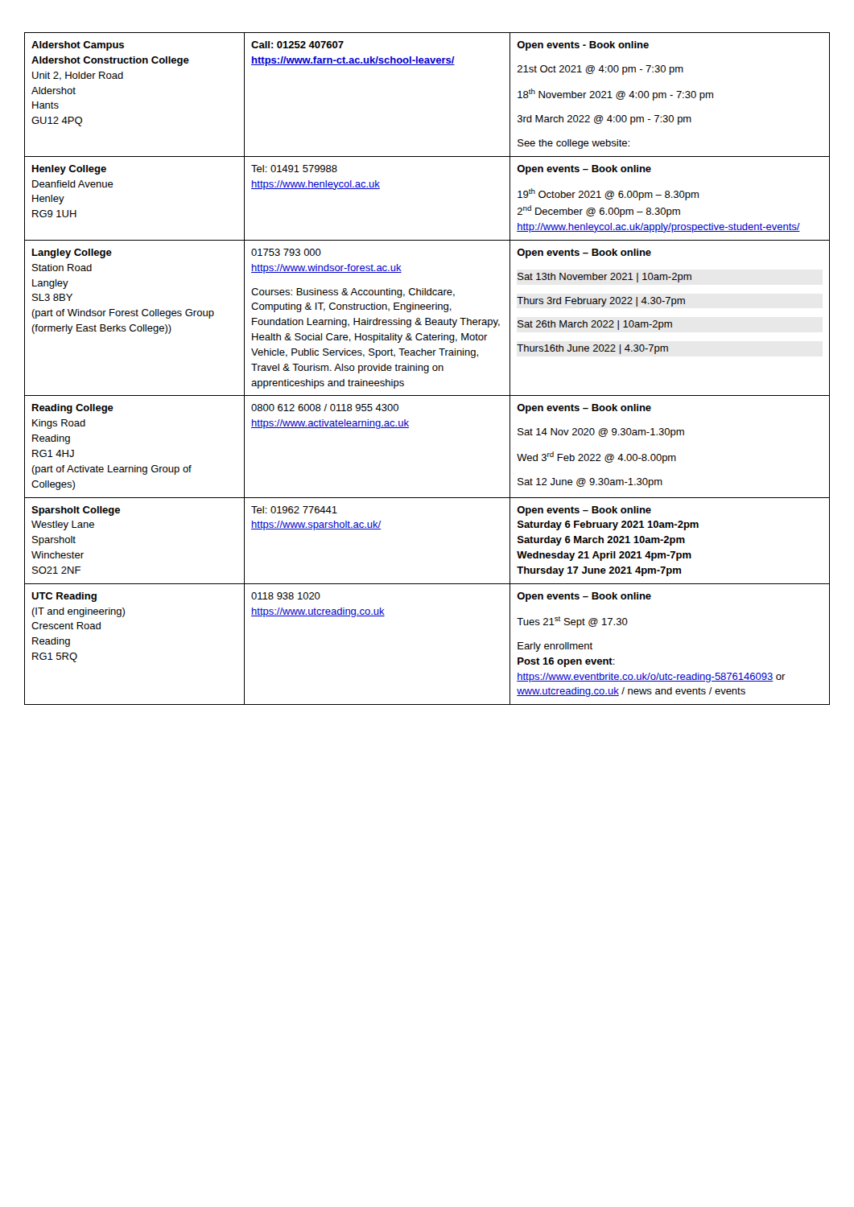| Aldershot Campus Aldershot Construction College Unit 2, Holder Road Aldershot Hants GU12 4PQ | Call: 01252 407607 https://www.farn-ct.ac.uk/school-leavers/ | Open events - Book online 21st Oct 2021 @ 4:00 pm - 7:30 pm 18 th November 2021 @ 4:00 pm - 7:30 pm 3rd March 2022 @ 4:00 pm - 7:30 pm See the college website: |
| Henley College Deanfield Avenue Henley RG9 1UH | Tel: 01491 579988 https://www.henleycol.ac.uk | Open events – Book online 19 th October 2021 @ 6.00pm – 8.30pm 2 nd December @ 6.00pm – 8.30pm http://www.henleycol.ac.uk/apply/prospective-student-events/ |
| Langley College Station Road Langley SL3 8BY (part of Windsor Forest Colleges Group (formerly East Berks College)) | 01753 793 000 https://www.windsor-forest.ac.uk Courses: Business & Accounting, Childcare, Computing & IT, Construction, Engineering, Foundation Learning, Hairdressing & Beauty Therapy, Health & Social Care, Hospitality & Catering, Motor Vehicle, Public Services, Sport, Teacher Training, Travel & Tourism. Also provide training on apprenticeships and traineeships | Open events – Book online Sat 13th November 2021 / 10am-2pm Thurs 3rd February 2022 / 4.30-7pm Sat 26th March 2022 / 10am-2pm Thurs16th June 2022 / 4.30-7pm |
| Reading College Kings Road Reading RG1 4HJ (part of Activate Learning Group of Colleges) | 0800 612 6008 / 0118 955 4300 https://www.activatelearning.ac.uk | Open events – Book online Sat 14 Nov 2020 @ 9.30am-1.30pm Wed 3 rd Feb 2022 @ 4.00-8.00pm Sat 12 June @ 9.30am-1.30pm |
| Sparsholt College Westley Lane Sparsholt Winchester SO21 2NF | Tel: 01962 776441 https://www.sparsholt.ac.uk/ | Open events – Book online Saturday 6 February 2021 10am-2pm Saturday 6 March 2021 10am-2pm Wednesday 21 April 2021 4pm-7pm Thursday 17 June 2021 4pm-7pm |
| UTC Reading (IT and engineering) Crescent Road Reading RG1 5RQ | 0118 938 1020 https://www.utcreading.co.uk | Open events – Book online Tues 21 st Sept @ 17.30 Early enrollment Post 16 open event : https://www.eventbrite.co.uk/o/utc-reading-5876146093 or www.utcreading.co.uk / news and events / events |